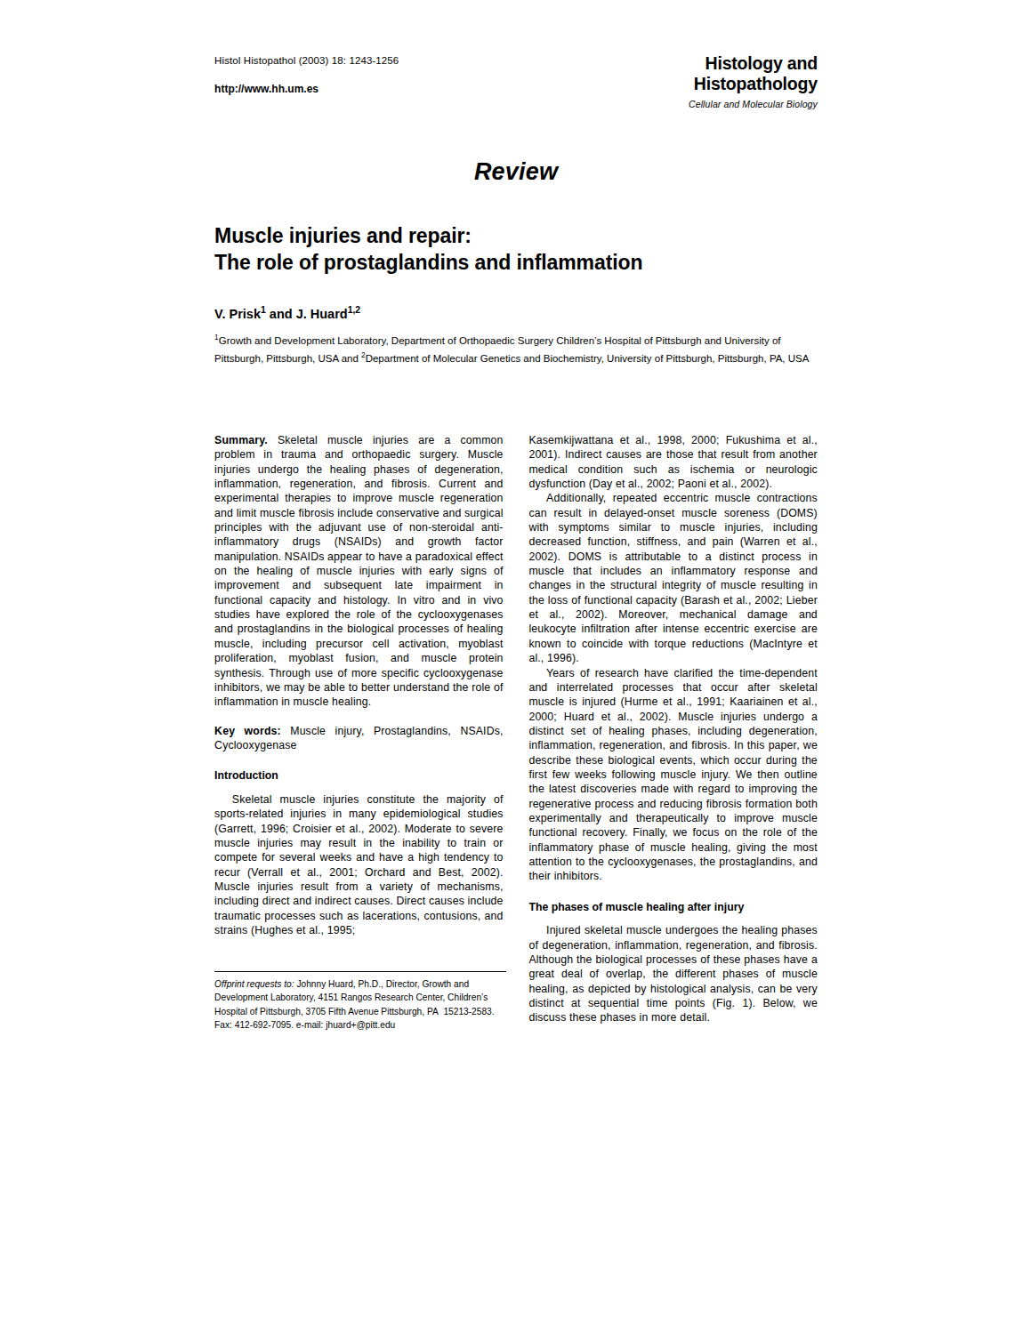Histol Histopathol (2003) 18: 1243-1256
http://www.hh.um.es
Histology and
Histopathology
Cellular and Molecular Biology
Review
Muscle injuries and repair:
The role of prostaglandins and inflammation
V. Prisk1 and J. Huard1,2
1Growth and Development Laboratory, Department of Orthopaedic Surgery Children’s Hospital of Pittsburgh and University of Pittsburgh, Pittsburgh, USA and 2Department of Molecular Genetics and Biochemistry, University of Pittsburgh, Pittsburgh, PA, USA
Summary. Skeletal muscle injuries are a common problem in trauma and orthopaedic surgery. Muscle injuries undergo the healing phases of degeneration, inflammation, regeneration, and fibrosis. Current and experimental therapies to improve muscle regeneration and limit muscle fibrosis include conservative and surgical principles with the adjuvant use of non-steroidal anti-inflammatory drugs (NSAIDs) and growth factor manipulation. NSAIDs appear to have a paradoxical effect on the healing of muscle injuries with early signs of improvement and subsequent late impairment in functional capacity and histology. In vitro and in vivo studies have explored the role of the cyclooxygenases and prostaglandins in the biological processes of healing muscle, including precursor cell activation, myoblast proliferation, myoblast fusion, and muscle protein synthesis. Through use of more specific cyclooxygenase inhibitors, we may be able to better understand the role of inflammation in muscle healing.
Key words: Muscle injury, Prostaglandins, NSAIDs, Cyclooxygenase
Introduction
Skeletal muscle injuries constitute the majority of sports-related injuries in many epidemiological studies (Garrett, 1996; Croisier et al., 2002). Moderate to severe muscle injuries may result in the inability to train or compete for several weeks and have a high tendency to recur (Verrall et al., 2001; Orchard and Best, 2002). Muscle injuries result from a variety of mechanisms, including direct and indirect causes. Direct causes include traumatic processes such as lacerations, contusions, and strains (Hughes et al., 1995;
Kasemkijwattana et al., 1998, 2000; Fukushima et al., 2001). Indirect causes are those that result from another medical condition such as ischemia or neurologic dysfunction (Day et al., 2002; Paoni et al., 2002).
Additionally, repeated eccentric muscle contractions can result in delayed-onset muscle soreness (DOMS) with symptoms similar to muscle injuries, including decreased function, stiffness, and pain (Warren et al., 2002). DOMS is attributable to a distinct process in muscle that includes an inflammatory response and changes in the structural integrity of muscle resulting in the loss of functional capacity (Barash et al., 2002; Lieber et al., 2002). Moreover, mechanical damage and leukocyte infiltration after intense eccentric exercise are known to coincide with torque reductions (MacIntyre et al., 1996).
Years of research have clarified the time-dependent and interrelated processes that occur after skeletal muscle is injured (Hurme et al., 1991; Kaariainen et al., 2000; Huard et al., 2002). Muscle injuries undergo a distinct set of healing phases, including degeneration, inflammation, regeneration, and fibrosis. In this paper, we describe these biological events, which occur during the first few weeks following muscle injury. We then outline the latest discoveries made with regard to improving the regenerative process and reducing fibrosis formation both experimentally and therapeutically to improve muscle functional recovery. Finally, we focus on the role of the inflammatory phase of muscle healing, giving the most attention to the cyclooxygenases, the prostaglandins, and their inhibitors.
The phases of muscle healing after injury
Injured skeletal muscle undergoes the healing phases of degeneration, inflammation, regeneration, and fibrosis. Although the biological processes of these phases have a great deal of overlap, the different phases of muscle healing, as depicted by histological analysis, can be very distinct at sequential time points (Fig. 1). Below, we discuss these phases in more detail.
Offprint requests to: Johnny Huard, Ph.D., Director, Growth and Development Laboratory, 4151 Rangos Research Center, Children’s Hospital of Pittsburgh, 3705 Fifth Avenue Pittsburgh, PA 15213-2583. Fax: 412-692-7095. e-mail: jhuard+@pitt.edu